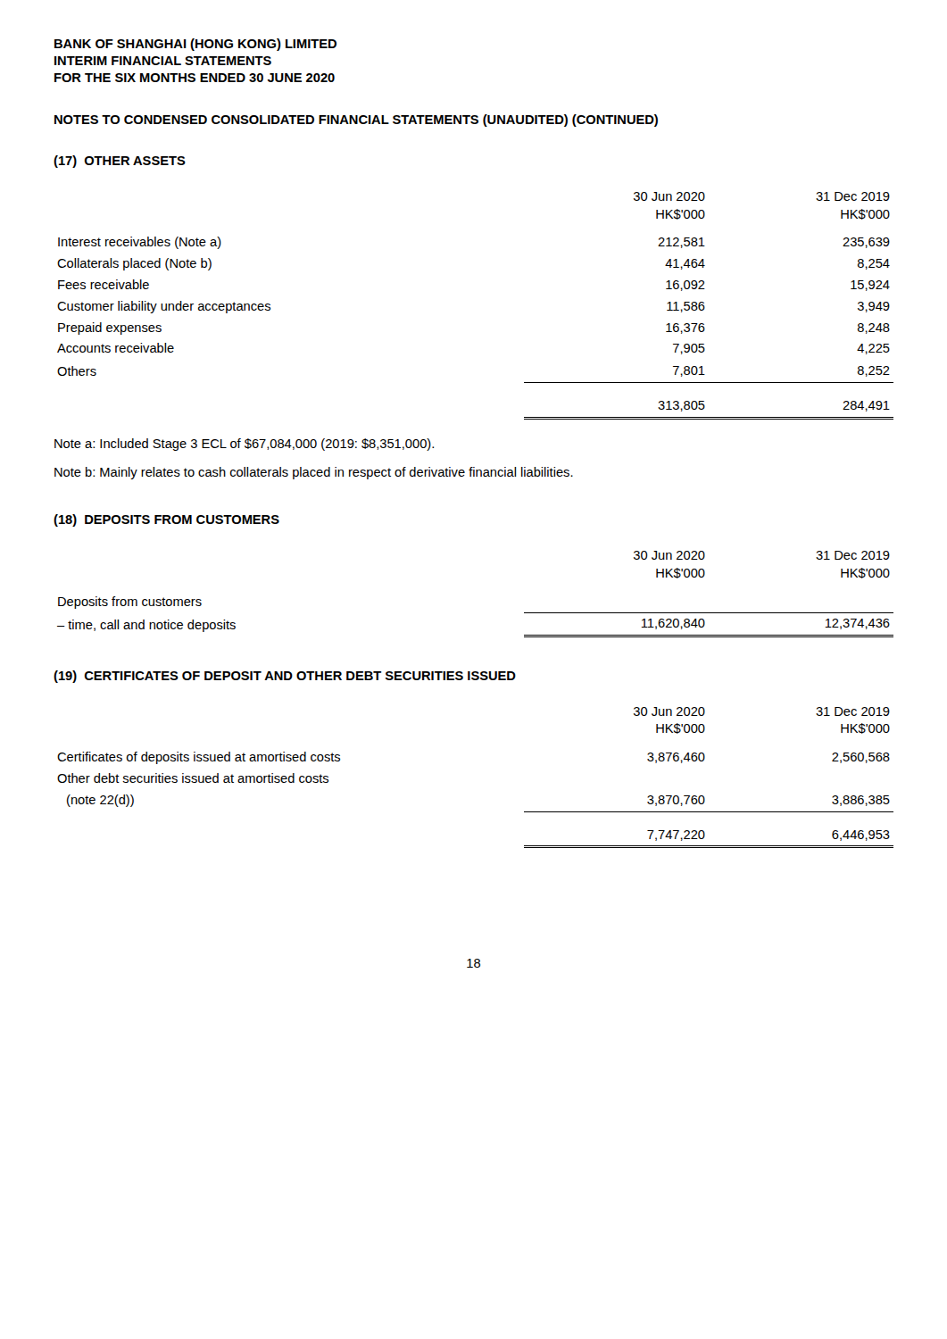BANK OF SHANGHAI (HONG KONG) LIMITED
INTERIM FINANCIAL STATEMENTS
FOR THE SIX MONTHS ENDED 30 JUNE 2020
NOTES TO CONDENSED CONSOLIDATED FINANCIAL STATEMENTS (UNAUDITED) (CONTINUED)
(17) OTHER ASSETS
| | 30 Jun 2020 | 31 Dec 2019 |
| | HK$'000 | HK$'000 |
| Interest receivables (Note a) | 212,581 | 235,639 |
| Collaterals placed (Note b) | 41,464 | 8,254 |
| Fees receivable | 16,092 | 15,924 |
| Customer liability under acceptances | 11,586 | 3,949 |
| Prepaid expenses | 16,376 | 8,248 |
| Accounts receivable | 7,905 | 4,225 |
| Others | 7,801 | 8,252 |
| | 313,805 | 284,491 |
Note a: Included Stage 3 ECL of $67,084,000 (2019: $8,351,000).
Note b: Mainly relates to cash collaterals placed in respect of derivative financial liabilities.
(18) DEPOSITS FROM CUSTOMERS
| | 30 Jun 2020 | 31 Dec 2019 |
| | HK$'000 | HK$'000 |
| Deposits from customers | | |
| – time, call and notice deposits | 11,620,840 | 12,374,436 |
(19) CERTIFICATES OF DEPOSIT AND OTHER DEBT SECURITIES ISSUED
| | 30 Jun 2020 | 31 Dec 2019 |
| | HK$'000 | HK$'000 |
| Certificates of deposits issued at amortised costs | 3,876,460 | 2,560,568 |
| Other debt securities issued at amortised costs | | |
| (note 22(d)) | 3,870,760 | 3,886,385 |
| | 7,747,220 | 6,446,953 |
18